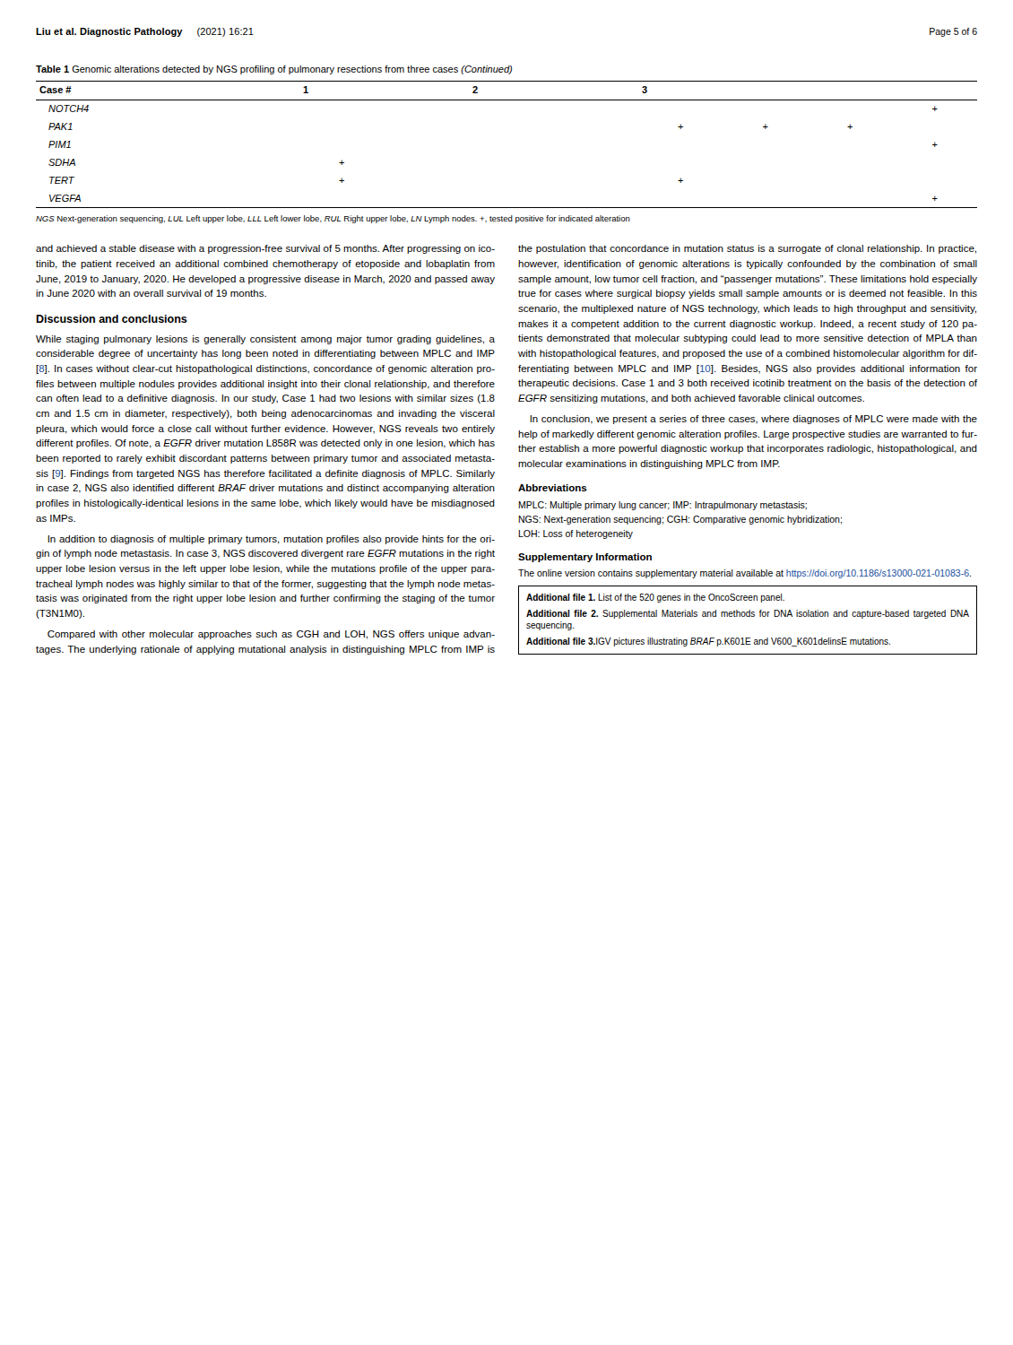Liu et al. Diagnostic Pathology (2021) 16:21
Page 5 of 6
Table 1 Genomic alterations detected by NGS profiling of pulmonary resections from three cases (Continued)
| Case # | 1 | | 2 | | 3 | | | |
| --- | --- | --- | --- | --- | --- | --- | --- | --- |
| NOTCH4 | | | | | | | | + |
| PAK1 | | | | | + | + | + | |
| PIM1 | | | | | | | | + |
| SDHA | + | | | | | | | |
| TERT | + | | | | + | | | |
| VEGFA | | | | | | | | + |
NGS Next-generation sequencing, LUL Left upper lobe, LLL Left lower lobe, RUL Right upper lobe, LN Lymph nodes. +, tested positive for indicated alteration
and achieved a stable disease with a progression-free survival of 5 months. After progressing on icotinib, the patient received an additional combined chemotherapy of etoposide and lobaplatin from June, 2019 to January, 2020. He developed a progressive disease in March, 2020 and passed away in June 2020 with an overall survival of 19 months.
Discussion and conclusions
While staging pulmonary lesions is generally consistent among major tumor grading guidelines, a considerable degree of uncertainty has long been noted in differentiating between MPLC and IMP [8]. In cases without clear-cut histopathological distinctions, concordance of genomic alteration profiles between multiple nodules provides additional insight into their clonal relationship, and therefore can often lead to a definitive diagnosis. In our study, Case 1 had two lesions with similar sizes (1.8 cm and 1.5 cm in diameter, respectively), both being adenocarcinomas and invading the visceral pleura, which would force a close call without further evidence. However, NGS reveals two entirely different profiles. Of note, a EGFR driver mutation L858R was detected only in one lesion, which has been reported to rarely exhibit discordant patterns between primary tumor and associated metastasis [9]. Findings from targeted NGS has therefore facilitated a definite diagnosis of MPLC. Similarly in case 2, NGS also identified different BRAF driver mutations and distinct accompanying alteration profiles in histologically-identical lesions in the same lobe, which likely would have be misdiagnosed as IMPs.
In addition to diagnosis of multiple primary tumors, mutation profiles also provide hints for the origin of lymph node metastasis. In case 3, NGS discovered divergent rare EGFR mutations in the right upper lobe lesion versus in the left upper lobe lesion, while the mutations profile of the upper paratracheal lymph nodes was highly similar to that of the former, suggesting that the lymph node metastasis was originated from the right upper lobe lesion and further confirming the staging of the tumor (T3N1M0).
Compared with other molecular approaches such as CGH and LOH, NGS offers unique advantages. The underlying rationale of applying mutational analysis in distinguishing MPLC from IMP is the postulation that concordance in mutation status is a surrogate of clonal relationship. In practice, however, identification of genomic alterations is typically confounded by the combination of small sample amount, low tumor cell fraction, and “passenger mutations”. These limitations hold especially true for cases where surgical biopsy yields small sample amounts or is deemed not feasible. In this scenario, the multiplexed nature of NGS technology, which leads to high throughput and sensitivity, makes it a competent addition to the current diagnostic workup. Indeed, a recent study of 120 patients demonstrated that molecular subtyping could lead to more sensitive detection of MPLA than with histopathological features, and proposed the use of a combined histomolecular algorithm for differentiating between MPLC and IMP [10]. Besides, NGS also provides additional information for therapeutic decisions. Case 1 and 3 both received icotinib treatment on the basis of the detection of EGFR sensitizing mutations, and both achieved favorable clinical outcomes.
In conclusion, we present a series of three cases, where diagnoses of MPLC were made with the help of markedly different genomic alteration profiles. Large prospective studies are warranted to further establish a more powerful diagnostic workup that incorporates radiologic, histopathological, and molecular examinations in distinguishing MPLC from IMP.
Abbreviations
MPLC: Multiple primary lung cancer; IMP: Intrapulmonary metastasis;
NGS: Next-generation sequencing; CGH: Comparative genomic hybridization;
LOH: Loss of heterogeneity
Supplementary Information
The online version contains supplementary material available at https://doi.org/10.1186/s13000-021-01083-6.
Additional file 1. List of the 520 genes in the OncoScreen panel.
Additional file 2. Supplemental Materials and methods for DNA isolation and capture-based targeted DNA sequencing.
Additional file 3. IGV pictures illustrating BRAF p.K601E and V600_K601delinsE mutations.